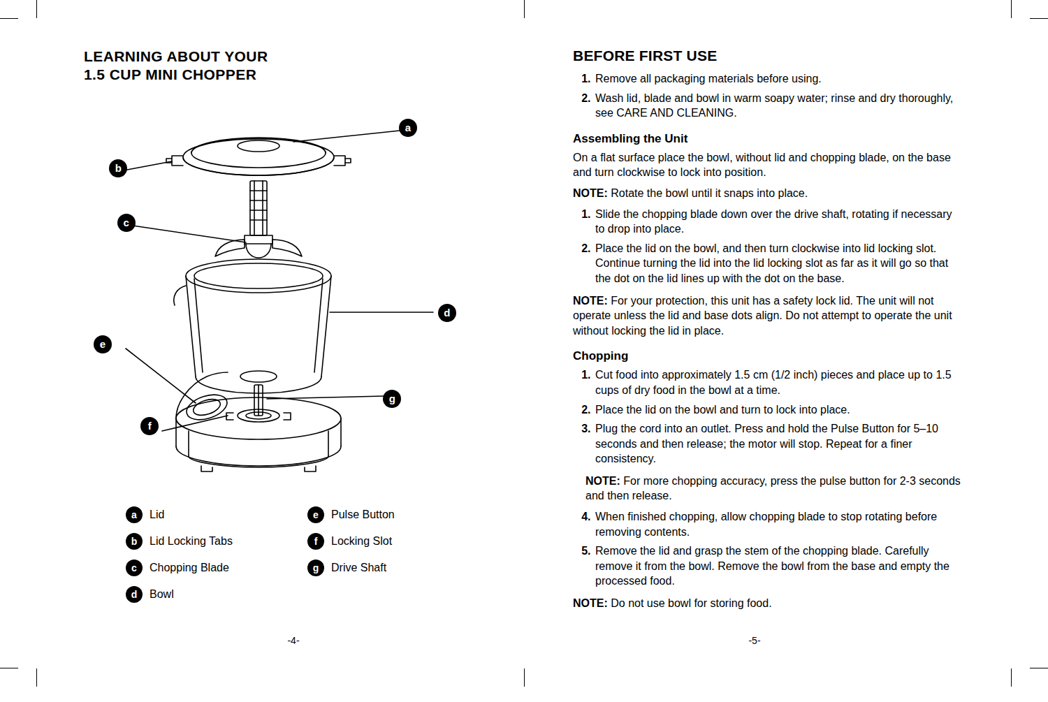LEARNING ABOUT YOUR
1.5 CUP MINI CHOPPER
a b c d e f g
a Lid
e Pulse Button
b Lid Locking Tabs
f Locking Slot
c Chopping Blade
g Drive Shaft
d Bowl
-4-
BEFORE FIRST USE
Remove all packaging materials before using.
Wash lid, blade and bowl in warm soapy water; rinse and dry thoroughly, see CARE AND CLEANING.
Assembling the Unit
On a flat surface place the bowl, without lid and chopping blade, on the base and turn clockwise to lock into position.
NOTE: Rotate the bowl until it snaps into place.
Slide the chopping blade down over the drive shaft, rotating if necessary to drop into place.
Place the lid on the bowl, and then turn clockwise into lid locking slot. Continue turning the lid into the lid locking slot as far as it will go so that the dot on the lid lines up with the dot on the base.
NOTE: For your protection, this unit has a safety lock lid. The unit will not operate unless the lid and base dots align. Do not attempt to operate the unit without locking the lid in place.
Chopping
Cut food into approximately 1.5 cm (1/2 inch) pieces and place up to 1.5 cups of dry food in the bowl at a time.
Place the lid on the bowl and turn to lock into place.
Plug the cord into an outlet. Press and hold the Pulse Button for 5–10 seconds and then release; the motor will stop. Repeat for a finer consistency.
NOTE: For more chopping accuracy, press the pulse button for 2-3 seconds and then release.
When finished chopping, allow chopping blade to stop rotating before removing contents.
Remove the lid and grasp the stem of the chopping blade. Carefully remove it from the bowl. Remove the bowl from the base and empty the processed food.
NOTE: Do not use bowl for storing food.
-5-